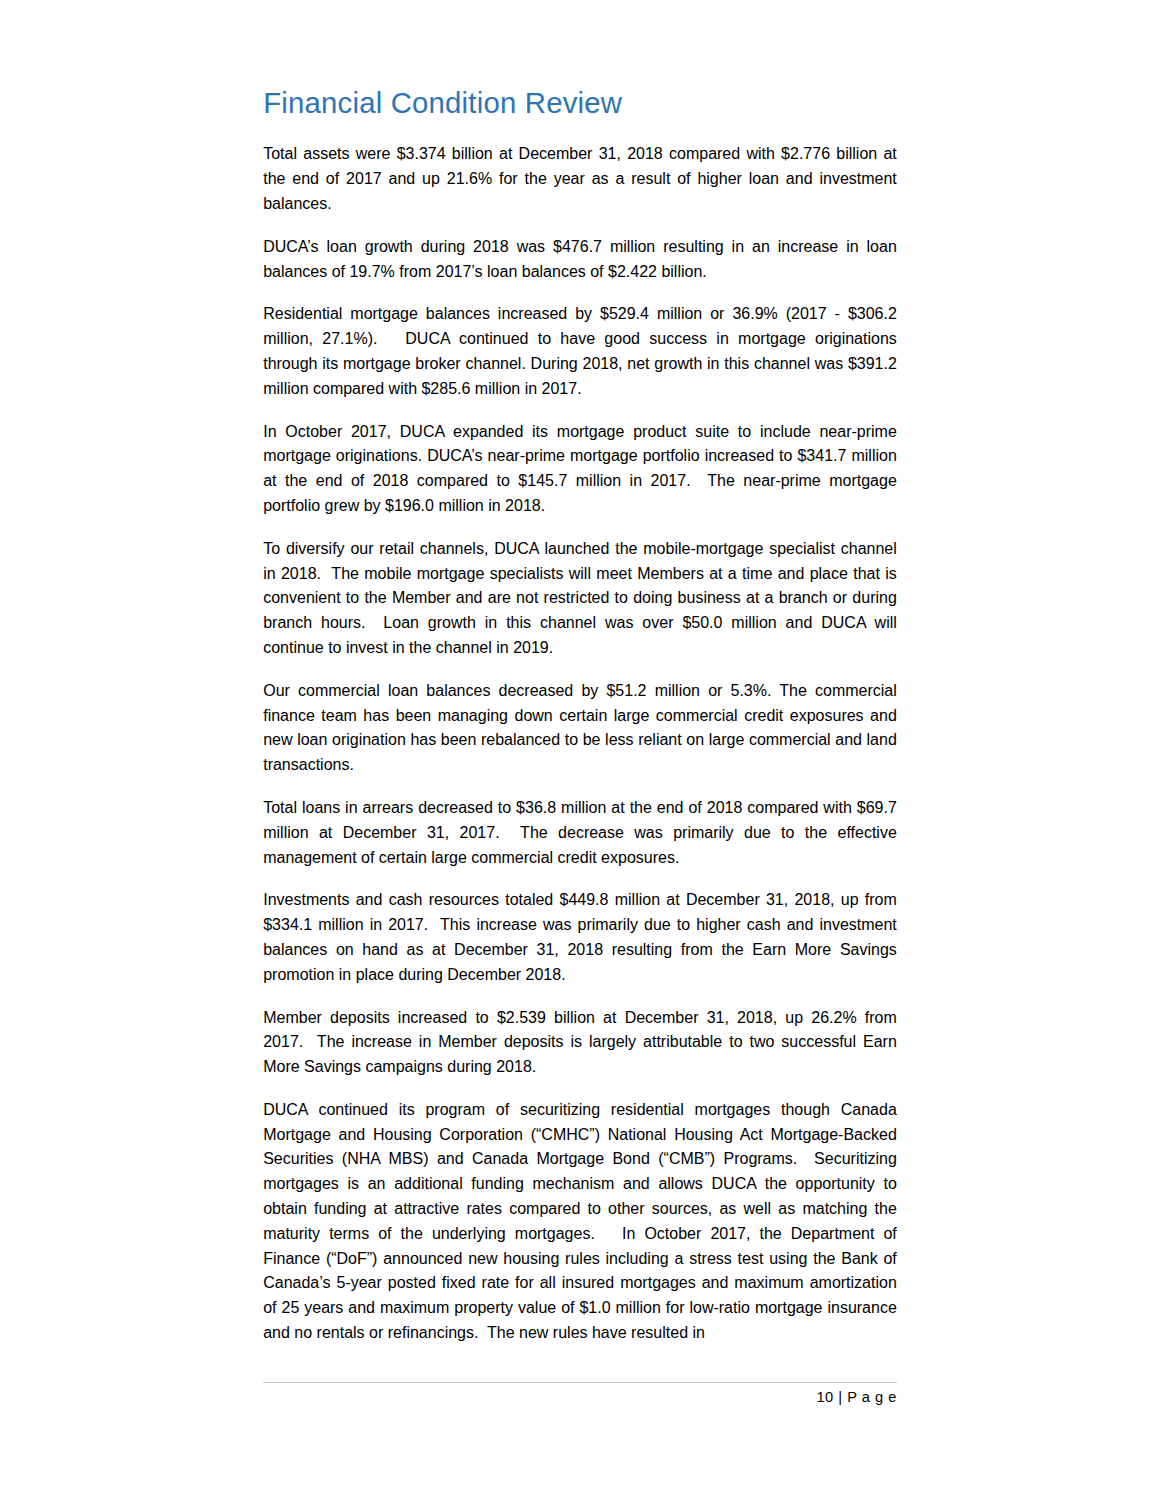Financial Condition Review
Total assets were $3.374 billion at December 31, 2018 compared with $2.776 billion at the end of 2017 and up 21.6% for the year as a result of higher loan and investment balances.
DUCA’s loan growth during 2018 was $476.7 million resulting in an increase in loan balances of 19.7% from 2017’s loan balances of $2.422 billion.
Residential mortgage balances increased by $529.4 million or 36.9% (2017 - $306.2 million, 27.1%). DUCA continued to have good success in mortgage originations through its mortgage broker channel. During 2018, net growth in this channel was $391.2 million compared with $285.6 million in 2017.
In October 2017, DUCA expanded its mortgage product suite to include near-prime mortgage originations. DUCA’s near-prime mortgage portfolio increased to $341.7 million at the end of 2018 compared to $145.7 million in 2017. The near-prime mortgage portfolio grew by $196.0 million in 2018.
To diversify our retail channels, DUCA launched the mobile-mortgage specialist channel in 2018. The mobile mortgage specialists will meet Members at a time and place that is convenient to the Member and are not restricted to doing business at a branch or during branch hours. Loan growth in this channel was over $50.0 million and DUCA will continue to invest in the channel in 2019.
Our commercial loan balances decreased by $51.2 million or 5.3%. The commercial finance team has been managing down certain large commercial credit exposures and new loan origination has been rebalanced to be less reliant on large commercial and land transactions.
Total loans in arrears decreased to $36.8 million at the end of 2018 compared with $69.7 million at December 31, 2017. The decrease was primarily due to the effective management of certain large commercial credit exposures.
Investments and cash resources totaled $449.8 million at December 31, 2018, up from $334.1 million in 2017. This increase was primarily due to higher cash and investment balances on hand as at December 31, 2018 resulting from the Earn More Savings promotion in place during December 2018.
Member deposits increased to $2.539 billion at December 31, 2018, up 26.2% from 2017. The increase in Member deposits is largely attributable to two successful Earn More Savings campaigns during 2018.
DUCA continued its program of securitizing residential mortgages though Canada Mortgage and Housing Corporation (“CMHC”) National Housing Act Mortgage-Backed Securities (NHA MBS) and Canada Mortgage Bond (“CMB”) Programs. Securitizing mortgages is an additional funding mechanism and allows DUCA the opportunity to obtain funding at attractive rates compared to other sources, as well as matching the maturity terms of the underlying mortgages. In October 2017, the Department of Finance (“DoF”) announced new housing rules including a stress test using the Bank of Canada’s 5-year posted fixed rate for all insured mortgages and maximum amortization of 25 years and maximum property value of $1.0 million for low-ratio mortgage insurance and no rentals or refinancings. The new rules have resulted in
10 | P a g e